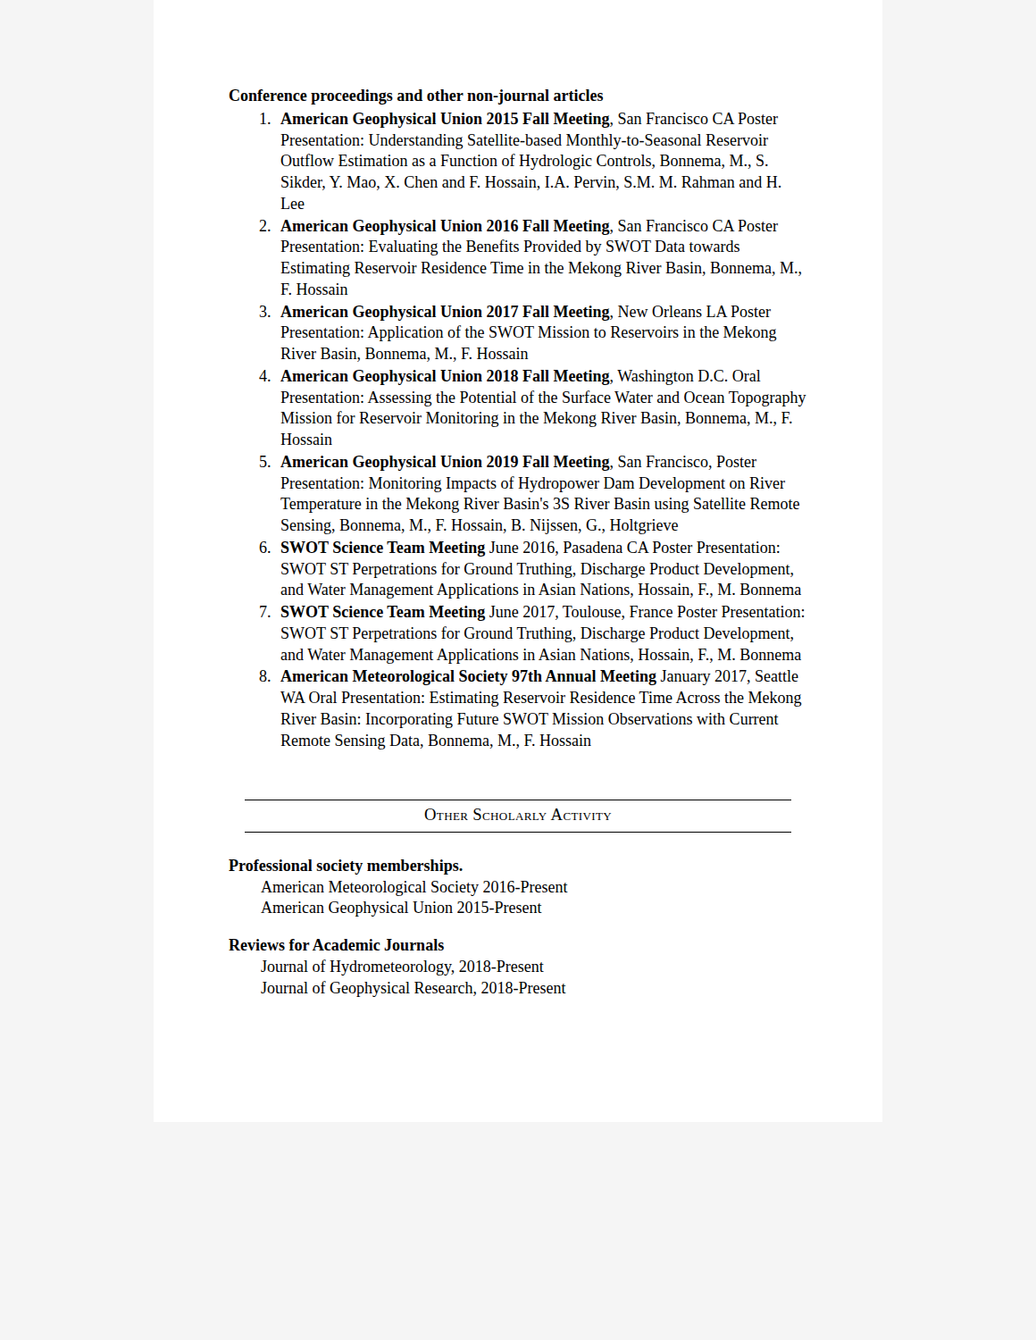Conference proceedings and other non-journal articles
American Geophysical Union 2015 Fall Meeting, San Francisco CA Poster Presentation: Understanding Satellite-based Monthly-to-Seasonal Reservoir Outflow Estimation as a Function of Hydrologic Controls, Bonnema, M., S. Sikder, Y. Mao, X. Chen and F. Hossain, I.A. Pervin, S.M. M. Rahman and H. Lee
American Geophysical Union 2016 Fall Meeting, San Francisco CA Poster Presentation: Evaluating the Benefits Provided by SWOT Data towards Estimating Reservoir Residence Time in the Mekong River Basin, Bonnema, M., F. Hossain
American Geophysical Union 2017 Fall Meeting, New Orleans LA Poster Presentation: Application of the SWOT Mission to Reservoirs in the Mekong River Basin, Bonnema, M., F. Hossain
American Geophysical Union 2018 Fall Meeting, Washington D.C. Oral Presentation: Assessing the Potential of the Surface Water and Ocean Topography Mission for Reservoir Monitoring in the Mekong River Basin, Bonnema, M., F. Hossain
American Geophysical Union 2019 Fall Meeting, San Francisco, Poster Presentation: Monitoring Impacts of Hydropower Dam Development on River Temperature in the Mekong River Basin's 3S River Basin using Satellite Remote Sensing, Bonnema, M., F. Hossain, B. Nijssen, G., Holtgrieve
SWOT Science Team Meeting June 2016, Pasadena CA Poster Presentation: SWOT ST Perpetrations for Ground Truthing, Discharge Product Development, and Water Management Applications in Asian Nations, Hossain, F., M. Bonnema
SWOT Science Team Meeting June 2017, Toulouse, France Poster Presentation: SWOT ST Perpetrations for Ground Truthing, Discharge Product Development, and Water Management Applications in Asian Nations, Hossain, F., M. Bonnema
American Meteorological Society 97th Annual Meeting January 2017, Seattle WA Oral Presentation: Estimating Reservoir Residence Time Across the Mekong River Basin: Incorporating Future SWOT Mission Observations with Current Remote Sensing Data, Bonnema, M., F. Hossain
Other Scholarly Activity
Professional society memberships.
American Meteorological Society 2016-Present
American Geophysical Union 2015-Present
Reviews for Academic Journals
Journal of Hydrometeorology, 2018-Present
Journal of Geophysical Research, 2018-Present